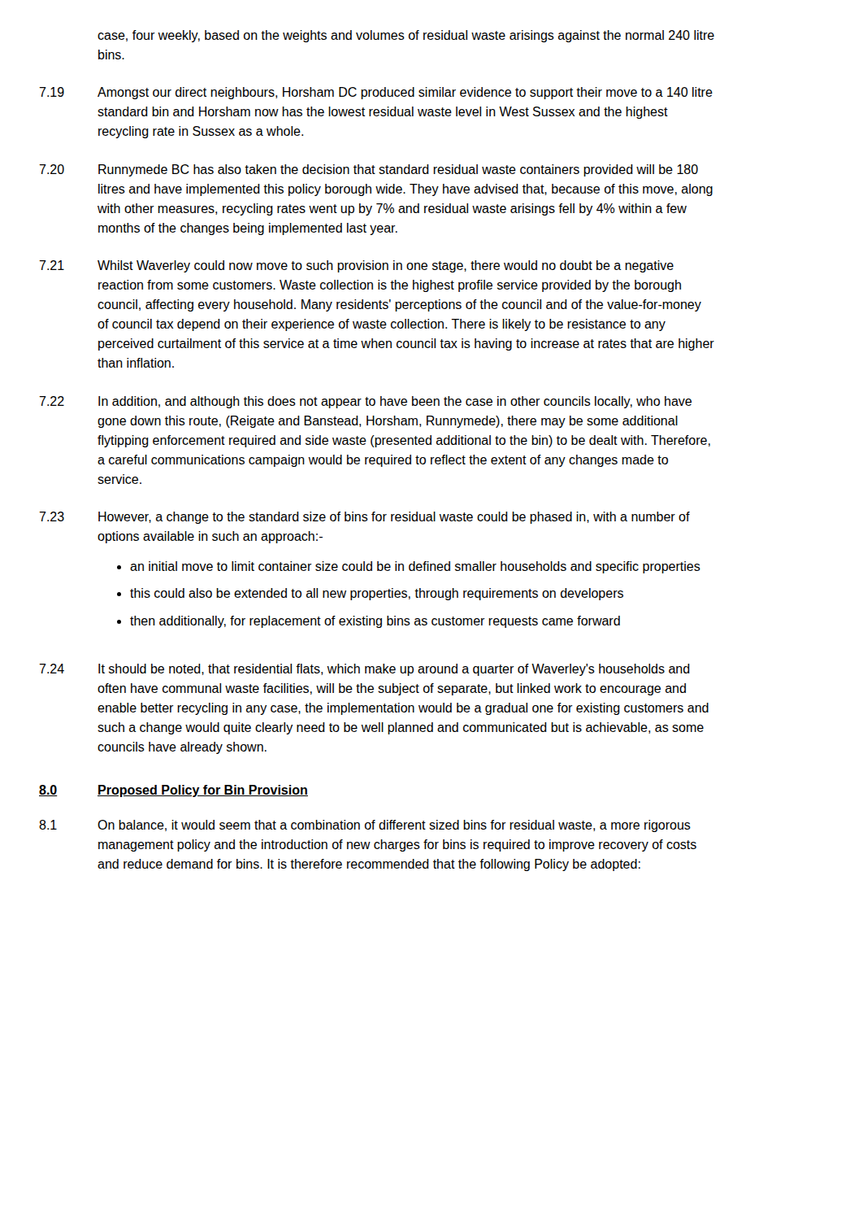case, four weekly, based on the weights and volumes of residual waste arisings against the normal 240 litre bins.
7.19
Amongst our direct neighbours, Horsham DC produced similar evidence to support their move to a 140 litre standard bin and Horsham now has the lowest residual waste level in West Sussex and the highest recycling rate in Sussex as a whole.
7.20
Runnymede BC has also taken the decision that standard residual waste containers provided will be 180 litres and have implemented this policy borough wide. They have advised that, because of this move, along with other measures, recycling rates went up by 7% and residual waste arisings fell by 4% within a few months of the changes being implemented last year.
7.21
Whilst Waverley could now move to such provision in one stage, there would no doubt be a negative reaction from some customers. Waste collection is the highest profile service provided by the borough council, affecting every household. Many residents' perceptions of the council and of the value-for-money of council tax depend on their experience of waste collection. There is likely to be resistance to any perceived curtailment of this service at a time when council tax is having to increase at rates that are higher than inflation.
7.22
In addition, and although this does not appear to have been the case in other councils locally, who have gone down this route, (Reigate and Banstead, Horsham, Runnymede), there may be some additional flytipping enforcement required and side waste (presented additional to the bin) to be dealt with. Therefore, a careful communications campaign would be required to reflect the extent of any changes made to service.
7.23
However, a change to the standard size of bins for residual waste could be phased in, with a number of options available in such an approach:-
an initial move to limit container size could be in defined smaller households and specific properties
this could also be extended to all new properties, through requirements on developers
then additionally, for replacement of existing bins as customer requests came forward
7.24
It should be noted, that residential flats, which make up around a quarter of Waverley's households and often have communal waste facilities, will be the subject of separate, but linked work to encourage and enable better recycling in any case, the implementation would be a gradual one for existing customers and such a change would quite clearly need to be well planned and communicated but is achievable, as some councils have already shown.
8.0 Proposed Policy for Bin Provision
8.1
On balance, it would seem that a combination of different sized bins for residual waste, a more rigorous management policy and the introduction of new charges for bins is required to improve recovery of costs and reduce demand for bins. It is therefore recommended that the following Policy be adopted: